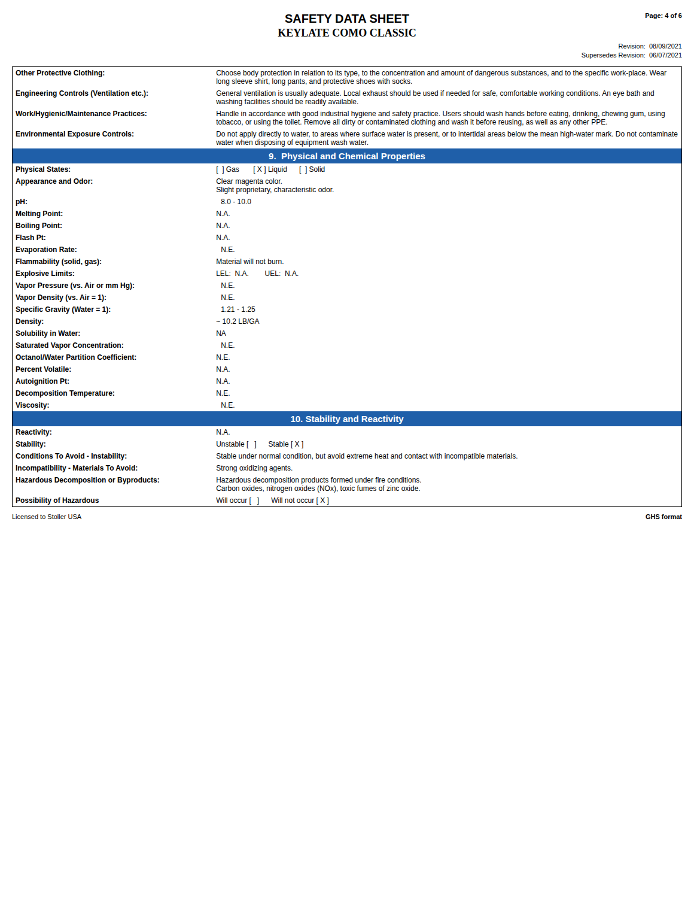Page: 4 of 6
SAFETY DATA SHEET
KEYLATE COMO CLASSIC
Revision: 08/09/2021
Supersedes Revision: 06/07/2021
| Other Protective Clothing: | Choose body protection in relation to its type, to the concentration and amount of dangerous substances, and to the specific work-place. Wear long sleeve shirt, long pants, and protective shoes with socks. |
| Engineering Controls (Ventilation etc.): | General ventilation is usually adequate. Local exhaust should be used if needed for safe, comfortable working conditions. An eye bath and washing facilities should be readily available. |
| Work/Hygienic/Maintenance Practices: | Handle in accordance with good industrial hygiene and safety practice. Users should wash hands before eating, drinking, chewing gum, using tobacco, or using the toilet. Remove all dirty or contaminated clothing and wash it before reusing, as well as any other PPE. |
| Environmental Exposure Controls: | Do not apply directly to water, to areas where surface water is present, or to intertidal areas below the mean high-water mark. Do not contaminate water when disposing of equipment wash water. |
| 9. Physical and Chemical Properties |
| Physical States: | [ ] Gas [ X ] Liquid [ ] Solid |
| Appearance and Odor: | Clear magenta color. Slight proprietary, characteristic odor. |
| pH: | 8.0 - 10.0 |
| Melting Point: | N.A. |
| Boiling Point: | N.A. |
| Flash Pt: | N.A. |
| Evaporation Rate: | N.E. |
| Flammability (solid, gas): | Material will not burn. |
| Explosive Limits: | LEL: N.A. UEL: N.A. |
| Vapor Pressure (vs. Air or mm Hg): | N.E. |
| Vapor Density (vs. Air = 1): | N.E. |
| Specific Gravity (Water = 1): | 1.21 - 1.25 |
| Density: | ~ 10.2 LB/GA |
| Solubility in Water: | NA |
| Saturated Vapor Concentration: | N.E. |
| Octanol/Water Partition Coefficient: | N.E. |
| Percent Volatile: | N.A. |
| Autoignition Pt: | N.A. |
| Decomposition Temperature: | N.E. |
| Viscosity: | N.E. |
| 10. Stability and Reactivity |
| Reactivity: | N.A. |
| Stability: | Unstable [ ] Stable [ X ] |
| Conditions To Avoid - Instability: | Stable under normal condition, but avoid extreme heat and contact with incompatible materials. |
| Incompatibility - Materials To Avoid: | Strong oxidizing agents. |
| Hazardous Decomposition or Byproducts: | Hazardous decomposition products formed under fire conditions. Carbon oxides, nitrogen oxides (NOx), toxic fumes of zinc oxide. |
| Possibility of Hazardous | Will occur [ ] Will not occur [ X ] |
Licensed to Stoller USA GHS format